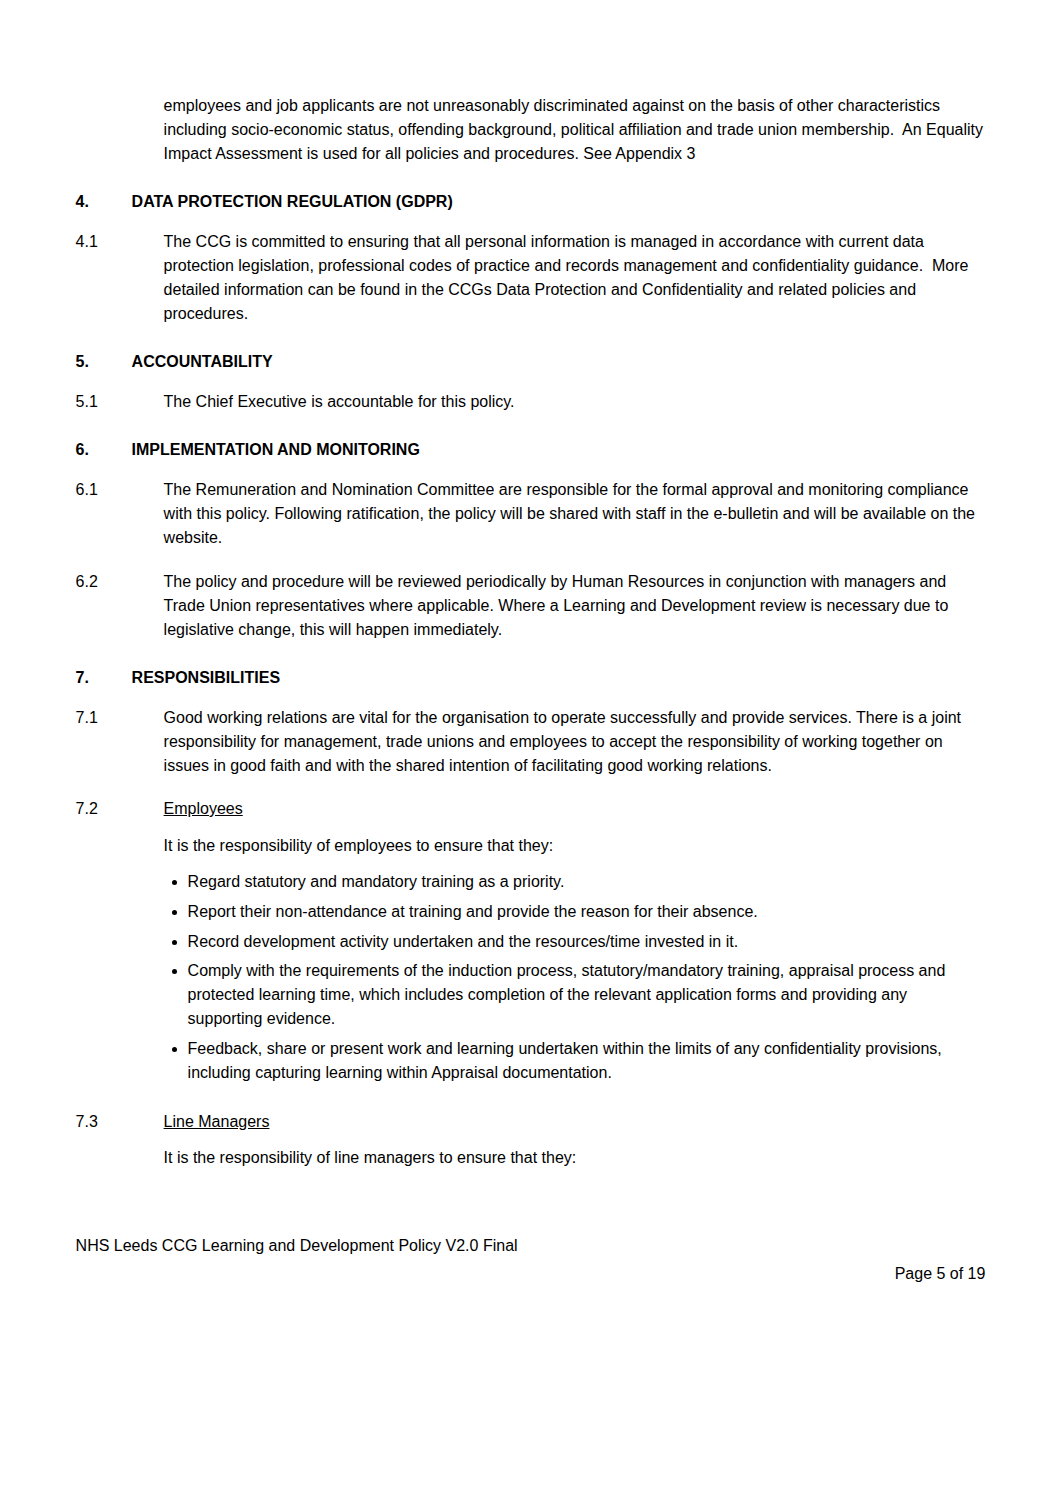employees and job applicants are not unreasonably discriminated against on the basis of other characteristics including socio-economic status, offending background, political affiliation and trade union membership. An Equality Impact Assessment is used for all policies and procedures. See Appendix 3
4. DATA PROTECTION REGULATION (GDPR)
4.1
The CCG is committed to ensuring that all personal information is managed in accordance with current data protection legislation, professional codes of practice and records management and confidentiality guidance. More detailed information can be found in the CCGs Data Protection and Confidentiality and related policies and procedures.
5. ACCOUNTABILITY
5.1
The Chief Executive is accountable for this policy.
6. IMPLEMENTATION AND MONITORING
6.1
The Remuneration and Nomination Committee are responsible for the formal approval and monitoring compliance with this policy. Following ratification, the policy will be shared with staff in the e-bulletin and will be available on the website.
6.2
The policy and procedure will be reviewed periodically by Human Resources in conjunction with managers and Trade Union representatives where applicable. Where a Learning and Development review is necessary due to legislative change, this will happen immediately.
7. RESPONSIBILITIES
7.1
Good working relations are vital for the organisation to operate successfully and provide services. There is a joint responsibility for management, trade unions and employees to accept the responsibility of working together on issues in good faith and with the shared intention of facilitating good working relations.
7.2
Employees
It is the responsibility of employees to ensure that they:
Regard statutory and mandatory training as a priority.
Report their non-attendance at training and provide the reason for their absence.
Record development activity undertaken and the resources/time invested in it.
Comply with the requirements of the induction process, statutory/mandatory training, appraisal process and protected learning time, which includes completion of the relevant application forms and providing any supporting evidence.
Feedback, share or present work and learning undertaken within the limits of any confidentiality provisions, including capturing learning within Appraisal documentation.
7.3
Line Managers
It is the responsibility of line managers to ensure that they:
NHS Leeds CCG Learning and Development Policy V2.0 Final
Page 5 of 19